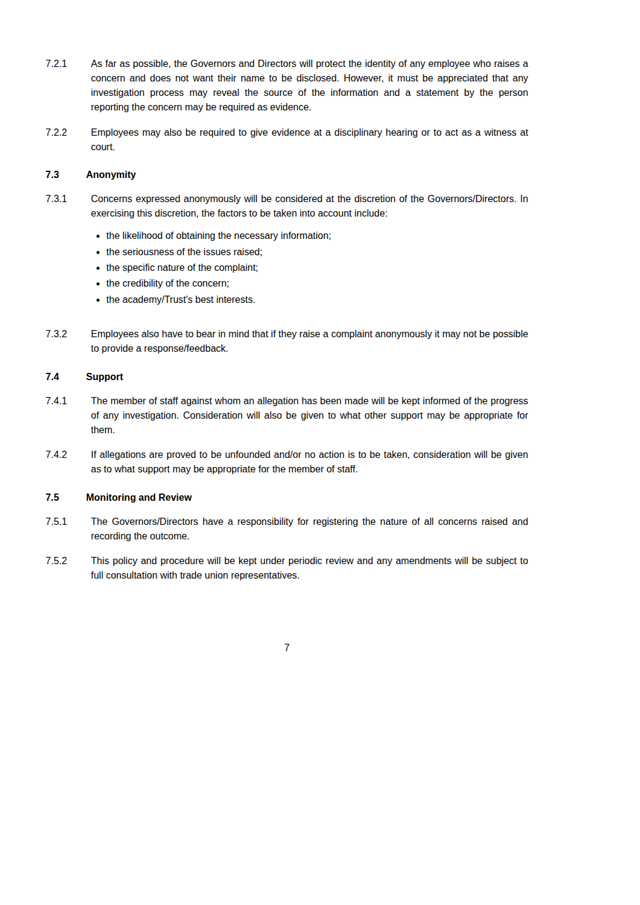7.2.1
As far as possible, the Governors and Directors will protect the identity of any employee who raises a concern and does not want their name to be disclosed. However, it must be appreciated that any investigation process may reveal the source of the information and a statement by the person reporting the concern may be required as evidence.
7.2.2
Employees may also be required to give evidence at a disciplinary hearing or to act as a witness at court.
7.3 Anonymity
7.3.1
Concerns expressed anonymously will be considered at the discretion of the Governors/Directors. In exercising this discretion, the factors to be taken into account include:
the likelihood of obtaining the necessary information;
the seriousness of the issues raised;
the specific nature of the complaint;
the credibility of the concern;
the academy/Trust's best interests.
7.3.2
Employees also have to bear in mind that if they raise a complaint anonymously it may not be possible to provide a response/feedback.
7.4 Support
7.4.1
The member of staff against whom an allegation has been made will be kept informed of the progress of any investigation. Consideration will also be given to what other support may be appropriate for them.
7.4.2
If allegations are proved to be unfounded and/or no action is to be taken, consideration will be given as to what support may be appropriate for the member of staff.
7.5 Monitoring and Review
7.5.1
The Governors/Directors have a responsibility for registering the nature of all concerns raised and recording the outcome.
7.5.2
This policy and procedure will be kept under periodic review and any amendments will be subject to full consultation with trade union representatives.
7